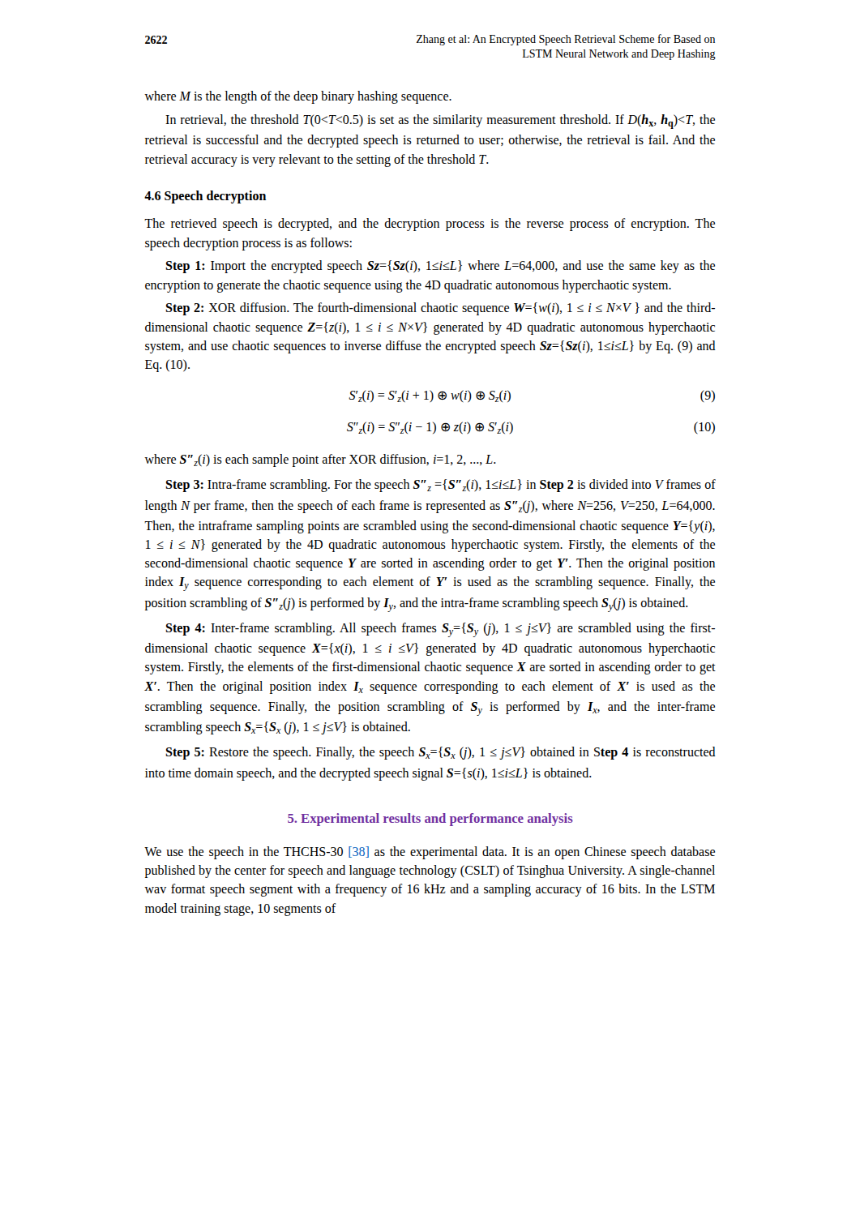2622
Zhang et al: An Encrypted Speech Retrieval Scheme for Based on
LSTM Neural Network and Deep Hashing
where M is the length of the deep binary hashing sequence.
In retrieval, the threshold T(0<T<0.5) is set as the similarity measurement threshold. If D(hx, hq)<T, the retrieval is successful and the decrypted speech is returned to user; otherwise, the retrieval is fail. And the retrieval accuracy is very relevant to the setting of the threshold T.
4.6 Speech decryption
The retrieved speech is decrypted, and the decryption process is the reverse process of encryption. The speech decryption process is as follows:
Step 1: Import the encrypted speech Sz={Sz(i), 1≤i≤L} where L=64,000, and use the same key as the encryption to generate the chaotic sequence using the 4D quadratic autonomous hyperchaotic system.
Step 2: XOR diffusion. The fourth-dimensional chaotic sequence W={w(i), 1 ≤ i ≤ N×V } and the third-dimensional chaotic sequence Z={z(i), 1 ≤ i ≤ N×V} generated by 4D quadratic autonomous hyperchaotic system, and use chaotic sequences to inverse diffuse the encrypted speech Sz={Sz(i), 1≤i≤L} by Eq. (9) and Eq. (10).
S′z(i) = S′z(i + 1) ⊕ w(i) ⊕ Sz(i) (9)
S″z(i) = S″z(i − 1) ⊕ z(i) ⊕ S′z(i) (10)
where S″z(i) is each sample point after XOR diffusion, i=1, 2, ..., L.
Step 3: Intra-frame scrambling. For the speech S″z ={S″z(i), 1≤i≤L} in Step 2 is divided into V frames of length N per frame, then the speech of each frame is represented as S″z(j), where N=256, V=250, L=64,000. Then, the intraframe sampling points are scrambled using the second-dimensional chaotic sequence Y={y(i), 1 ≤ i ≤ N} generated by the 4D quadratic autonomous hyperchaotic system. Firstly, the elements of the second-dimensional chaotic sequence Y are sorted in ascending order to get Y′. Then the original position index Iy sequence corresponding to each element of Y′ is used as the scrambling sequence. Finally, the position scrambling of S″z(j) is performed by Iy, and the intra-frame scrambling speech Sy(j) is obtained.
Step 4: Inter-frame scrambling. All speech frames Sy={Sy (j), 1 ≤ j≤V} are scrambled using the first-dimensional chaotic sequence X={x(i), 1 ≤ i ≤V} generated by 4D quadratic autonomous hyperchaotic system. Firstly, the elements of the first-dimensional chaotic sequence X are sorted in ascending order to get X′. Then the original position index Ix sequence corresponding to each element of X′ is used as the scrambling sequence. Finally, the position scrambling of Sy is performed by Ix, and the inter-frame scrambling speech Sx={Sx (j), 1 ≤ j≤V} is obtained.
Step 5: Restore the speech. Finally, the speech Sx={Sx (j), 1 ≤ j≤V} obtained in Step 4 is reconstructed into time domain speech, and the decrypted speech signal S={s(i), 1≤i≤L} is obtained.
5. Experimental results and performance analysis
We use the speech in the THCHS-30 [38] as the experimental data. It is an open Chinese speech database published by the center for speech and language technology (CSLT) of Tsinghua University. A single-channel wav format speech segment with a frequency of 16 kHz and a sampling accuracy of 16 bits. In the LSTM model training stage, 10 segments of